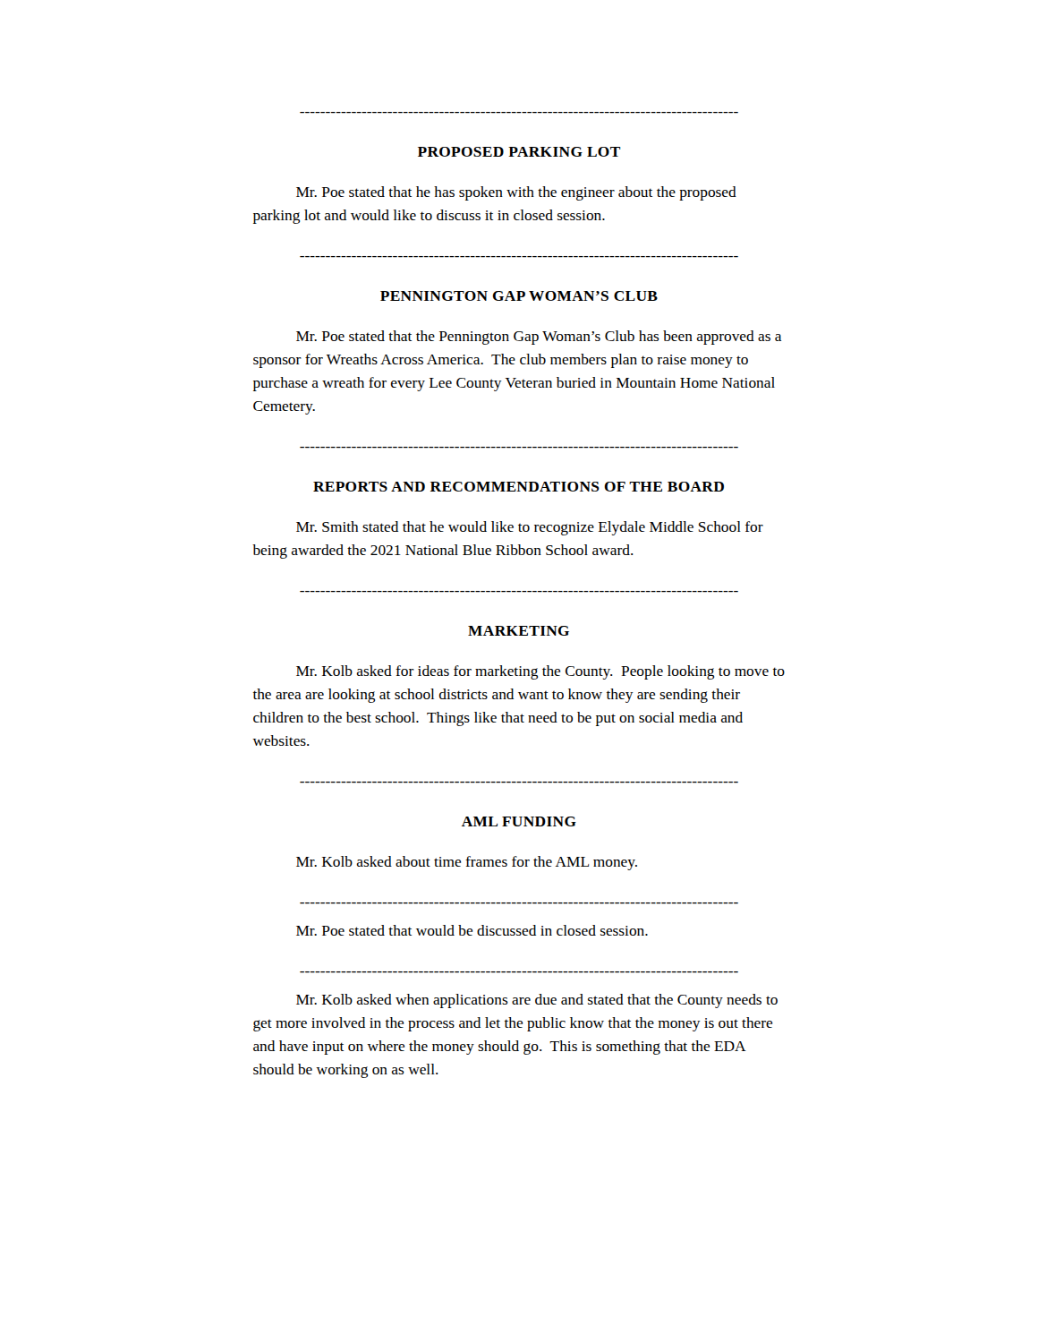-------------------------------------------------------------------------------------
Proposed Parking Lot
Mr. Poe stated that he has spoken with the engineer about the proposed parking lot and would like to discuss it in closed session.
-------------------------------------------------------------------------------------
Pennington Gap Woman’s Club
Mr. Poe stated that the Pennington Gap Woman’s Club has been approved as a sponsor for Wreaths Across America. The club members plan to raise money to purchase a wreath for every Lee County Veteran buried in Mountain Home National Cemetery.
-------------------------------------------------------------------------------------
Reports and Recommendations of the Board
Mr. Smith stated that he would like to recognize Elydale Middle School for being awarded the 2021 National Blue Ribbon School award.
-------------------------------------------------------------------------------------
Marketing
Mr. Kolb asked for ideas for marketing the County. People looking to move to the area are looking at school districts and want to know they are sending their children to the best school. Things like that need to be put on social media and websites.
-------------------------------------------------------------------------------------
AML Funding
Mr. Kolb asked about time frames for the AML money.
-------------------------------------------------------------------------------------
Mr. Poe stated that would be discussed in closed session.
-------------------------------------------------------------------------------------
Mr. Kolb asked when applications are due and stated that the County needs to get more involved in the process and let the public know that the money is out there and have input on where the money should go. This is something that the EDA should be working on as well.